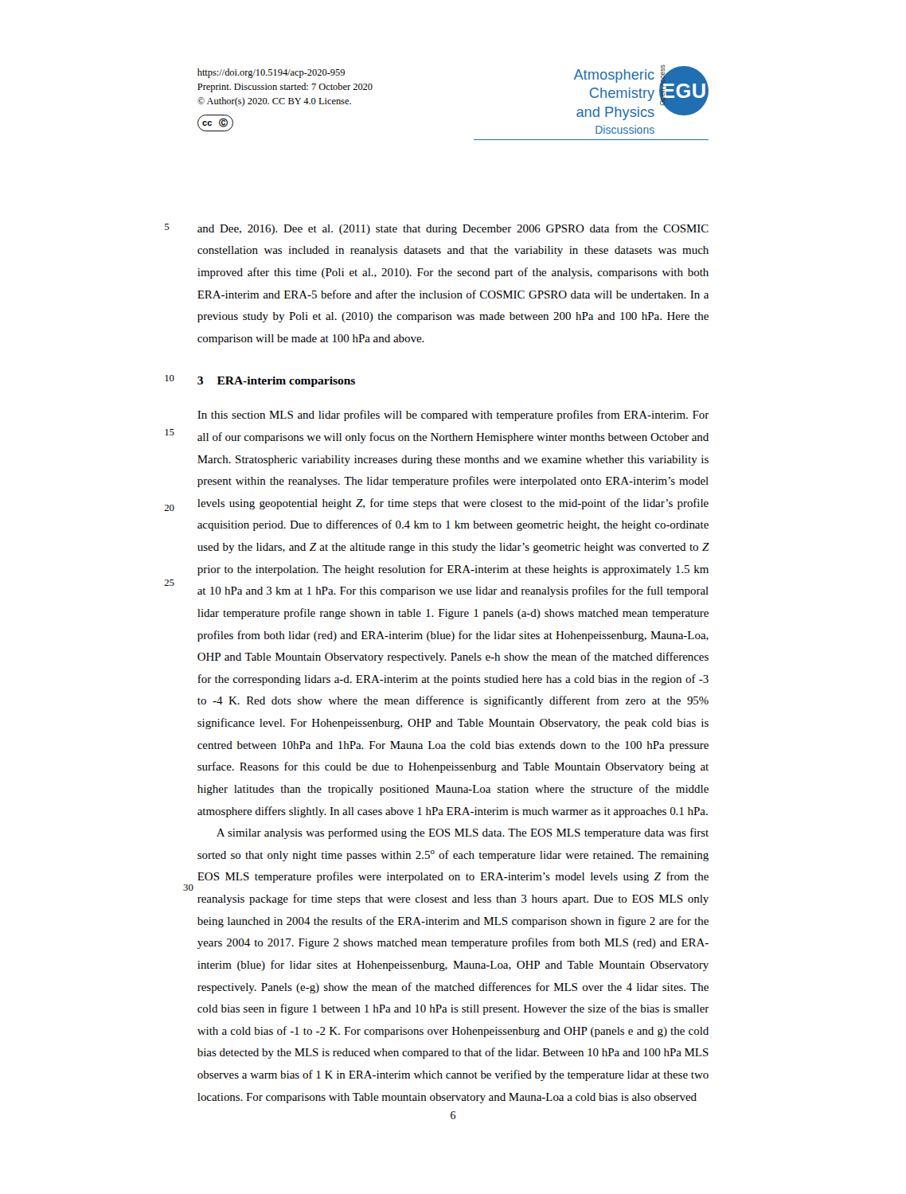https://doi.org/10.5194/acp-2020-959
Preprint. Discussion started: 7 October 2020
© Author(s) 2020. CC BY 4.0 License.
cc Ⓒ
Open Access
Atmospheric
Chemistry
and Physics
Discussions
EGU
5and Dee, 2016). Dee et al. (2011) state that during December 2006 GPSRO data from the COSMIC constellation was included in reanalysis datasets and that the variability in these datasets was much improved after this time (Poli et al., 2010). For the second part of the analysis, comparisons with both ERA-interim and ERA-5 before and after the inclusion of COSMIC GPSRO data will be undertaken. In a previous study by Poli et al. (2010) the comparison was made between 200 hPa and 100 hPa. Here the comparison will be made at 100 hPa and above.
103 ERA-interim comparisons
In this section MLS and lidar profiles will be compared with temperature profiles from ERA-interim. For all of our comparisons we will only focus on the Northern Hemisphere winter months between October and March. Stratospheric variability increases during these months and we examine whether this variability is present within the reanalyses. The lidar temperature profiles were interpolated onto ERA-interim’s model levels using geopotential height Z, for time steps that were closest to the mid-15point of the lidar’s profile acquisition period. Due to differences of 0.4 km to 1 km between geometric height, the height co-ordinate used by the lidars, and Z at the altitude range in this study the lidar’s geometric height was converted to Z prior to the interpolation. The height resolution for ERA-interim at these heights is approximately 1.5 km at 10 hPa and 3 km at 1 hPa. For this comparison we use lidar and reanalysis profiles for the full temporal lidar temperature profile range shown in table 1. Figure 1 panels (a-d) shows matched mean temperature profiles from both lidar (red) and ERA-interim (blue) for the 20lidar sites at Hohenpeissenburg, Mauna-Loa, OHP and Table Mountain Observatory respectively. Panels e-h show the mean of the matched differences for the corresponding lidars a-d. ERA-interim at the points studied here has a cold bias in the region of -3 to -4 K. Red dots show where the mean difference is significantly different from zero at the 95% significance level. For Hohenpeissenburg, OHP and Table Mountain Observatory, the peak cold bias is centred between 10hPa and 1hPa. For Mauna Loa the cold bias extends down to the 100 hPa pressure surface. Reasons for this could be due to Hohenpeissenburg and Table 25 Mountain Observatory being at higher latitudes than the tropically positioned Mauna-Loa station where the structure of the middle atmosphere differs slightly. In all cases above 1 hPa ERA-interim is much warmer as it approaches 0.1 hPa.
A similar analysis was performed using the EOS MLS data. The EOS MLS temperature data was first sorted so that only night time passes within 2.5o of each temperature lidar were retained. The remaining EOS MLS temperature profiles were interpolated on to ERA-interim’s model levels using Z from the reanalysis package for time steps that were closest and less 30than 3 hours apart. Due to EOS MLS only being launched in 2004 the results of the ERA-interim and MLS comparison shown in figure 2 are for the years 2004 to 2017. Figure 2 shows matched mean temperature profiles from both MLS (red) and ERA-interim (blue) for lidar sites at Hohenpeissenburg, Mauna-Loa, OHP and Table Mountain Observatory respectively. Panels (e-g) show the mean of the matched differences for MLS over the 4 lidar sites. The cold bias seen in figure 1 between 1 hPa and 10 hPa is still present. However the size of the bias is smaller with a cold bias of -1 to -2 K. For comparisons over Hohenpeissenburg and OHP (panels e and g) the cold bias detected by the MLS is reduced when compared to that of the lidar. Between 10 hPa and 100 hPa MLS observes a warm bias of 1 K in ERA-interim which cannot be verified by the temperature lidar at these two locations. For comparisons with Table mountain observatory and Mauna-Loa a cold bias is also observed
6